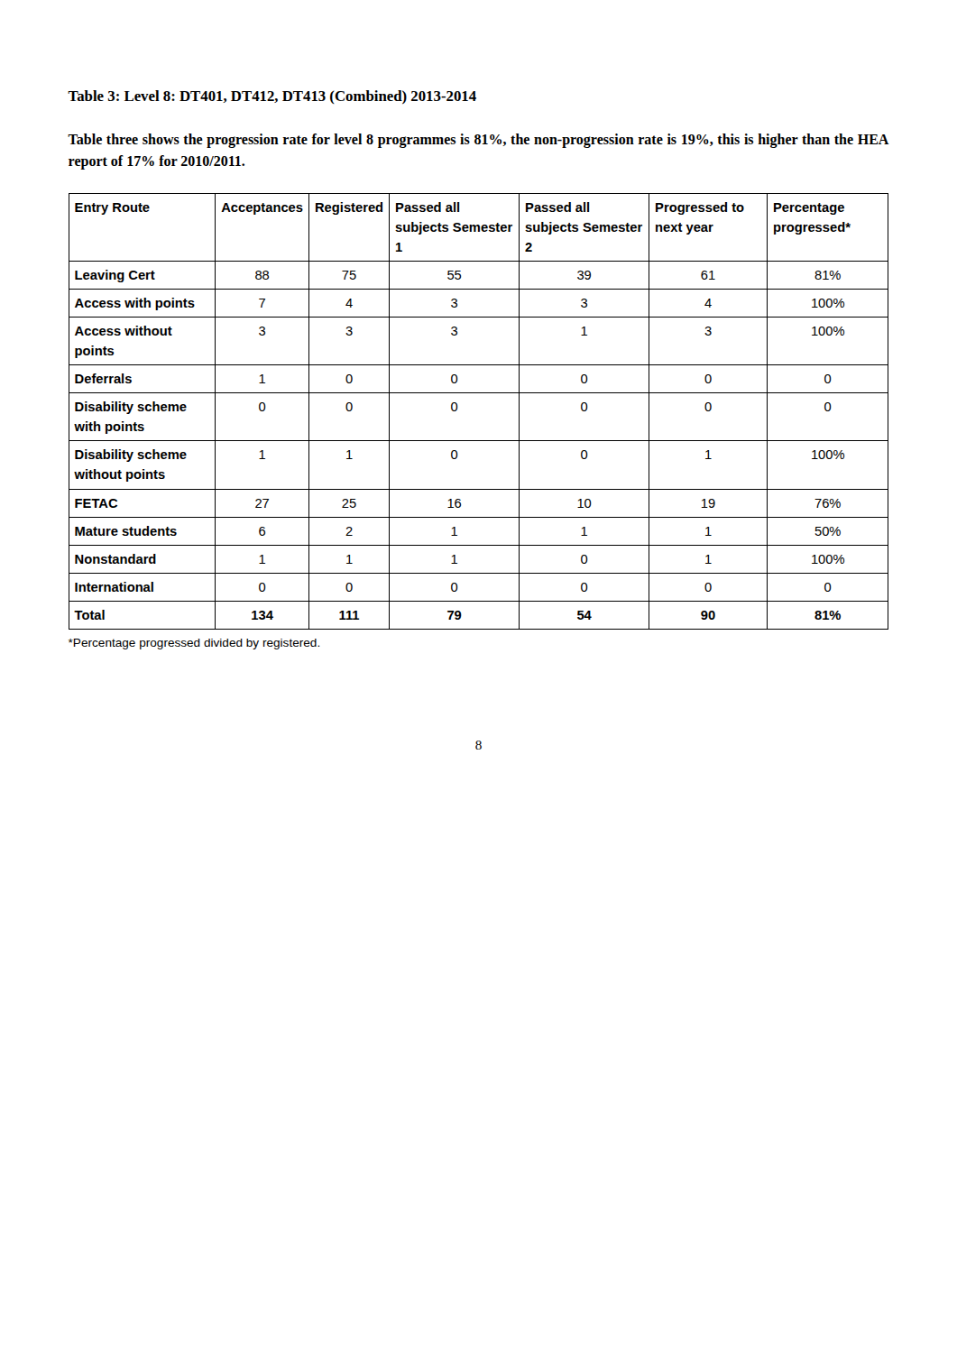Table 3: Level 8: DT401, DT412, DT413 (Combined) 2013-2014
Table three shows the progression rate for level 8 programmes is 81%, the non-progression rate is 19%, this is higher than the HEA report of 17% for 2010/2011.
| Entry Route | Acceptances | Registered | Passed all subjects Semester 1 | Passed all subjects Semester 2 | Progressed to next year | Percentage progressed* |
| --- | --- | --- | --- | --- | --- | --- |
| Leaving Cert | 88 | 75 | 55 | 39 | 61 | 81% |
| Access with points | 7 | 4 | 3 | 3 | 4 | 100% |
| Access without points | 3 | 3 | 3 | 1 | 3 | 100% |
| Deferrals | 1 | 0 | 0 | 0 | 0 | 0 |
| Disability scheme with points | 0 | 0 | 0 | 0 | 0 | 0 |
| Disability scheme without points | 1 | 1 | 0 | 0 | 1 | 100% |
| FETAC | 27 | 25 | 16 | 10 | 19 | 76% |
| Mature students | 6 | 2 | 1 | 1 | 1 | 50% |
| Nonstandard | 1 | 1 | 1 | 0 | 1 | 100% |
| International | 0 | 0 | 0 | 0 | 0 | 0 |
| Total | 134 | 111 | 79 | 54 | 90 | 81% |
*Percentage progressed divided by registered.
8